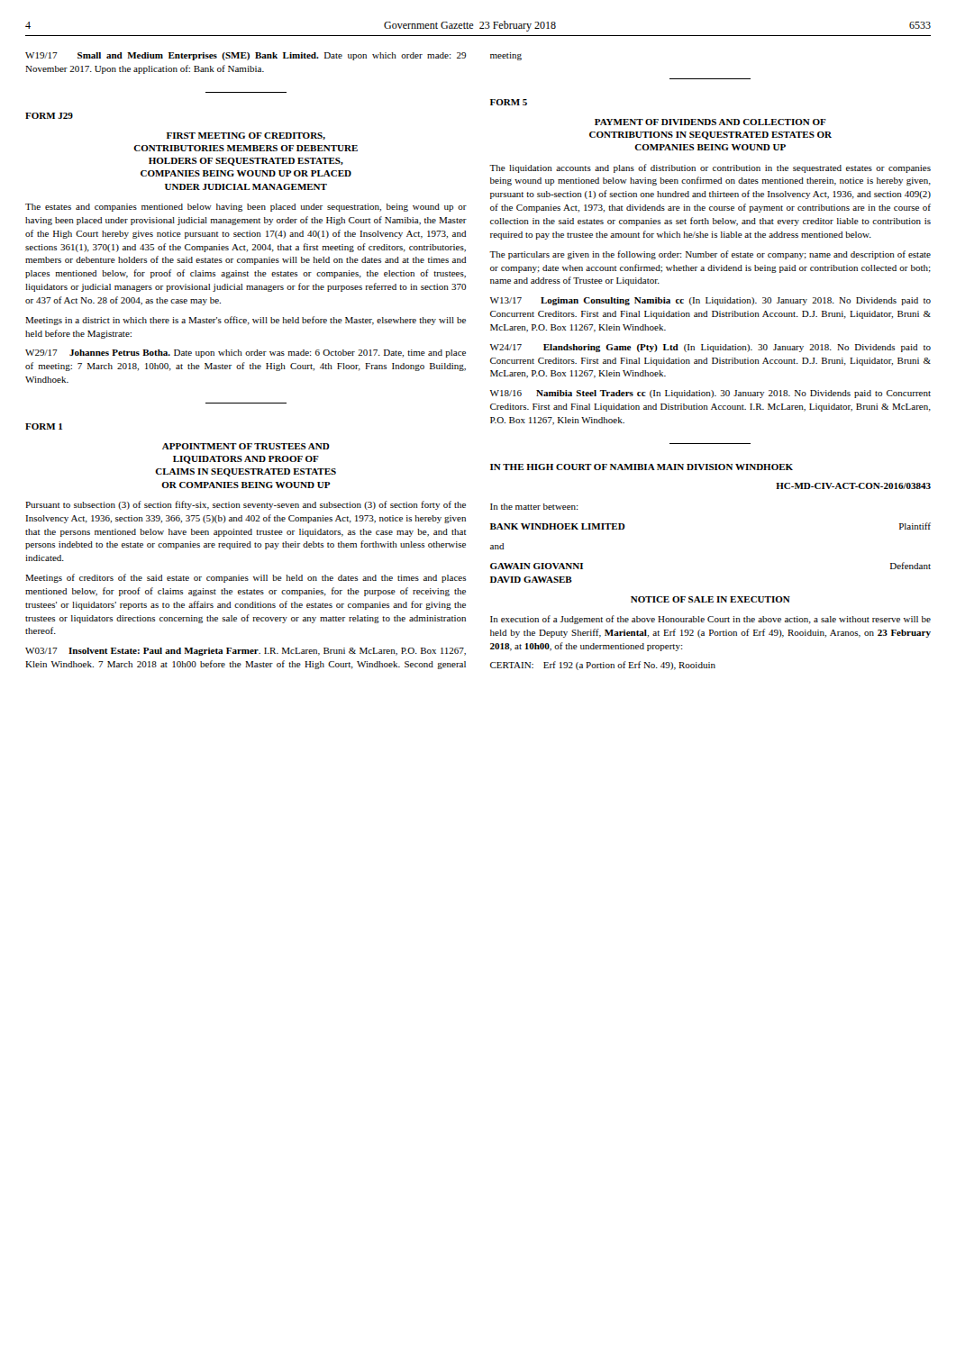4 Government Gazette 23 February 2018 6533
W19/17 Small and Medium Enterprises (SME) Bank Limited. Date upon which order made: 29 November 2017. Upon the application of: Bank of Namibia.
FORM J29
First Meeting of Creditors,
Contributories Members of Debenture
Holders of Sequestrated Estates,
Companies Being Wound Up or Placed
Under Judicial Management
The estates and companies mentioned below having been placed under sequestration, being wound up or having been placed under provisional judicial management by order of the High Court of Namibia, the Master of the High Court hereby gives notice pursuant to section 17(4) and 40(1) of the Insolvency Act, 1973, and sections 361(1), 370(1) and 435 of the Companies Act, 2004, that a first meeting of creditors, contributories, members or debenture holders of the said estates or companies will be held on the dates and at the times and places mentioned below, for proof of claims against the estates or companies, the election of trustees, liquidators or judicial managers or provisional judicial managers or for the purposes referred to in section 370 or 437 of Act No. 28 of 2004, as the case may be.
Meetings in a district in which there is a Master's office, will be held before the Master, elsewhere they will be held before the Magistrate:
W29/17 Johannes Petrus Botha. Date upon which order was made: 6 October 2017. Date, time and place of meeting: 7 March 2018, 10h00, at the Master of the High Court, 4th Floor, Frans Indongo Building, Windhoek.
FORM 1
Appointment of Trustees and
Liquidators and Proof of
Claims in Sequestrated Estates
or Companies Being Wound Up
Pursuant to subsection (3) of section fifty-six, section seventy-seven and subsection (3) of section forty of the Insolvency Act, 1936, section 339, 366, 375 (5)(b) and 402 of the Companies Act, 1973, notice is hereby given that the persons mentioned below have been appointed trustee or liquidators, as the case may be, and that persons indebted to the estate or companies are required to pay their debts to them forthwith unless otherwise indicated.
Meetings of creditors of the said estate or companies will be held on the dates and the times and places mentioned below, for proof of claims against the estates or companies, for the purpose of receiving the trustees' or liquidators' reports as to the affairs and conditions of the estates or companies and for giving the trustees or liquidators directions concerning the sale of recovery or any matter relating to the administration thereof.
W03/17 Insolvent Estate: Paul and Magrieta Farmer. I.R. McLaren, Bruni & McLaren, P.O. Box 11267, Klein Windhoek. 7 March 2018 at 10h00 before the Master of the High Court, Windhoek. Second general meeting
FORM 5
Payment of Dividends and Collection of
Contributions in Sequestrated Estates or
Companies Being Wound Up
The liquidation accounts and plans of distribution or contribution in the sequestrated estates or companies being wound up mentioned below having been confirmed on dates mentioned therein, notice is hereby given, pursuant to sub-section (1) of section one hundred and thirteen of the Insolvency Act, 1936, and section 409(2) of the Companies Act, 1973, that dividends are in the course of payment or contributions are in the course of collection in the said estates or companies as set forth below, and that every creditor liable to contribution is required to pay the trustee the amount for which he/she is liable at the address mentioned below.
The particulars are given in the following order: Number of estate or company; name and description of estate or company; date when account confirmed; whether a dividend is being paid or contribution collected or both; name and address of Trustee or Liquidator.
W13/17 Logiman Consulting Namibia cc (In Liquidation). 30 January 2018. No Dividends paid to Concurrent Creditors. First and Final Liquidation and Distribution Account. D.J. Bruni, Liquidator, Bruni & McLaren, P.O. Box 11267, Klein Windhoek.
W24/17 Elandshoring Game (Pty) Ltd (In Liquidation). 30 January 2018. No Dividends paid to Concurrent Creditors. First and Final Liquidation and Distribution Account. D.J. Bruni, Liquidator, Bruni & McLaren, P.O. Box 11267, Klein Windhoek.
W18/16 Namibia Steel Traders cc (In Liquidation). 30 January 2018. No Dividends paid to Concurrent Creditors. First and Final Liquidation and Distribution Account. I.R. McLaren, Liquidator, Bruni & McLaren, P.O. Box 11267, Klein Windhoek.
IN THE HIGH COURT OF NAMIBIA MAIN DIVISION WINDHOEK
HC-MD-CIV-ACT-CON-2016/03843
In the matter between:
Bank Windhoek Limited Plaintiff
and
Gawain Giovanni
David Gawaseb Defendant
Notice of Sale in Execution
In execution of a Judgement of the above Honourable Court in the above action, a sale without reserve will be held by the Deputy Sheriff, Mariental, at Erf 192 (a Portion of Erf 49), Rooiduin, Aranos, on 23 February 2018, at 10h00, of the undermentioned property:
CERTAIN: Erf 192 (a Portion of Erf No. 49), Rooiduin